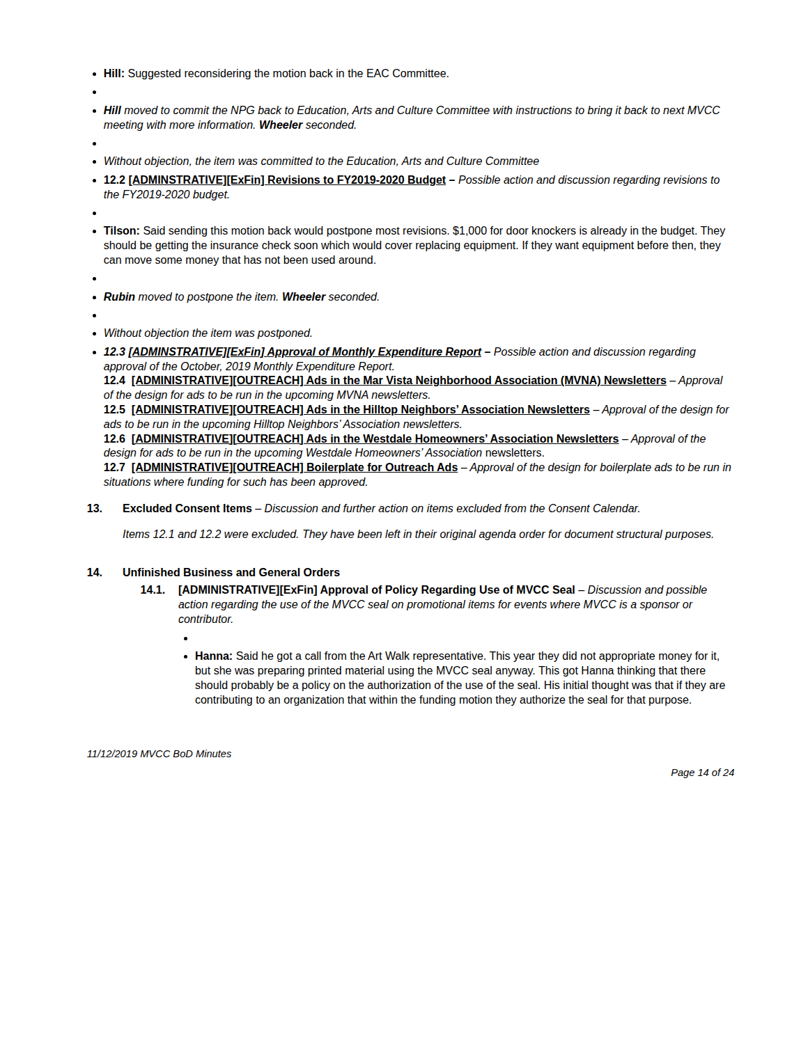Hill: Suggested reconsidering the motion back in the EAC Committee.
Hill moved to commit the NPG back to Education, Arts and Culture Committee with instructions to bring it back to next MVCC meeting with more information. Wheeler seconded.
Without objection, the item was committed to the Education, Arts and Culture Committee
12.2 [ADMINSTRATIVE][ExFin] Revisions to FY2019-2020 Budget – Possible action and discussion regarding revisions to the FY2019-2020 budget.
Tilson: Said sending this motion back would postpone most revisions. $1,000 for door knockers is already in the budget. They should be getting the insurance check soon which would cover replacing equipment. If they want equipment before then, they can move some money that has not been used around.
Rubin moved to postpone the item. Wheeler seconded.
Without objection the item was postponed.
12.3 [ADMINSTRATIVE][ExFin] Approval of Monthly Expenditure Report – Possible action and discussion regarding approval of the October, 2019 Monthly Expenditure Report.
12.4 [ADMINISTRATIVE][OUTREACH] Ads in the Mar Vista Neighborhood Association (MVNA) Newsletters – Approval of the design for ads to be run in the upcoming MVNA newsletters.
12.5 [ADMINISTRATIVE][OUTREACH] Ads in the Hilltop Neighbors’ Association Newsletters – Approval of the design for ads to be run in the upcoming Hilltop Neighbors’ Association newsletters.
12.6 [ADMINISTRATIVE][OUTREACH] Ads in the Westdale Homeowners’ Association Newsletters – Approval of the design for ads to be run in the upcoming Westdale Homeowners’ Association newsletters.
12.7 [ADMINISTRATIVE][OUTREACH] Boilerplate for Outreach Ads – Approval of the design for boilerplate ads to be run in situations where funding for such has been approved.
13.
Excluded Consent Items – Discussion and further action on items excluded from the Consent Calendar.
Items 12.1 and 12.2 were excluded. They have been left in their original agenda order for document structural purposes.
14.
Unfinished Business and General Orders
14.1.
[ADMINISTRATIVE][ExFin] Approval of Policy Regarding Use of MVCC Seal – Discussion and possible action regarding the use of the MVCC seal on promotional items for events where MVCC is a sponsor or contributor.
Hanna: Said he got a call from the Art Walk representative. This year they did not appropriate money for it, but she was preparing printed material using the MVCC seal anyway. This got Hanna thinking that there should probably be a policy on the authorization of the use of the seal. His initial thought was that if they are contributing to an organization that within the funding motion they authorize the seal for that purpose.
11/12/2019 MVCC BoD Minutes
Page 14 of 24